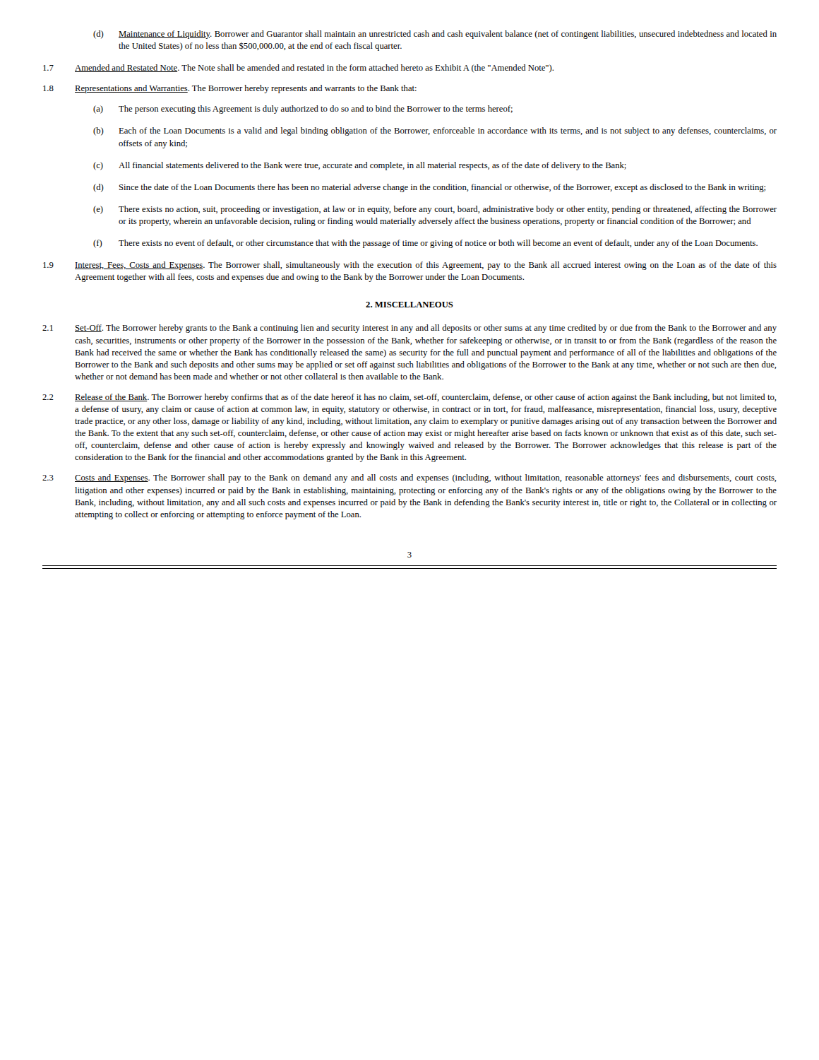(d)
Maintenance of Liquidity. Borrower and Guarantor shall maintain an unrestricted cash and cash equivalent balance (net of contingent liabilities, unsecured indebtedness and located in the United States) of no less than $500,000.00, at the end of each fiscal quarter.
1.7
Amended and Restated Note. The Note shall be amended and restated in the form attached hereto as Exhibit A (the "Amended Note").
1.8
Representations and Warranties. The Borrower hereby represents and warrants to the Bank that:
(a)
The person executing this Agreement is duly authorized to do so and to bind the Borrower to the terms hereof;
(b)
Each of the Loan Documents is a valid and legal binding obligation of the Borrower, enforceable in accordance with its terms, and is not subject to any defenses, counterclaims, or offsets of any kind;
(c)
All financial statements delivered to the Bank were true, accurate and complete, in all material respects, as of the date of delivery to the Bank;
(d)
Since the date of the Loan Documents there has been no material adverse change in the condition, financial or otherwise, of the Borrower, except as disclosed to the Bank in writing;
(e)
There exists no action, suit, proceeding or investigation, at law or in equity, before any court, board, administrative body or other entity, pending or threatened, affecting the Borrower or its property, wherein an unfavorable decision, ruling or finding would materially adversely affect the business operations, property or financial condition of the Borrower; and
(f)
There exists no event of default, or other circumstance that with the passage of time or giving of notice or both will become an event of default, under any of the Loan Documents.
1.9
Interest, Fees, Costs and Expenses. The Borrower shall, simultaneously with the execution of this Agreement, pay to the Bank all accrued interest owing on the Loan as of the date of this Agreement together with all fees, costs and expenses due and owing to the Bank by the Borrower under the Loan Documents.
2. MISCELLANEOUS
2.1
Set-Off. The Borrower hereby grants to the Bank a continuing lien and security interest in any and all deposits or other sums at any time credited by or due from the Bank to the Borrower and any cash, securities, instruments or other property of the Borrower in the possession of the Bank, whether for safekeeping or otherwise, or in transit to or from the Bank (regardless of the reason the Bank had received the same or whether the Bank has conditionally released the same) as security for the full and punctual payment and performance of all of the liabilities and obligations of the Borrower to the Bank and such deposits and other sums may be applied or set off against such liabilities and obligations of the Borrower to the Bank at any time, whether or not such are then due, whether or not demand has been made and whether or not other collateral is then available to the Bank.
2.2
Release of the Bank. The Borrower hereby confirms that as of the date hereof it has no claim, set-off, counterclaim, defense, or other cause of action against the Bank including, but not limited to, a defense of usury, any claim or cause of action at common law, in equity, statutory or otherwise, in contract or in tort, for fraud, malfeasance, misrepresentation, financial loss, usury, deceptive trade practice, or any other loss, damage or liability of any kind, including, without limitation, any claim to exemplary or punitive damages arising out of any transaction between the Borrower and the Bank. To the extent that any such set-off, counterclaim, defense, or other cause of action may exist or might hereafter arise based on facts known or unknown that exist as of this date, such set-off, counterclaim, defense and other cause of action is hereby expressly and knowingly waived and released by the Borrower. The Borrower acknowledges that this release is part of the consideration to the Bank for the financial and other accommodations granted by the Bank in this Agreement.
2.3
Costs and Expenses. The Borrower shall pay to the Bank on demand any and all costs and expenses (including, without limitation, reasonable attorneys' fees and disbursements, court costs, litigation and other expenses) incurred or paid by the Bank in establishing, maintaining, protecting or enforcing any of the Bank's rights or any of the obligations owing by the Borrower to the Bank, including, without limitation, any and all such costs and expenses incurred or paid by the Bank in defending the Bank's security interest in, title or right to, the Collateral or in collecting or attempting to collect or enforcing or attempting to enforce payment of the Loan.
3